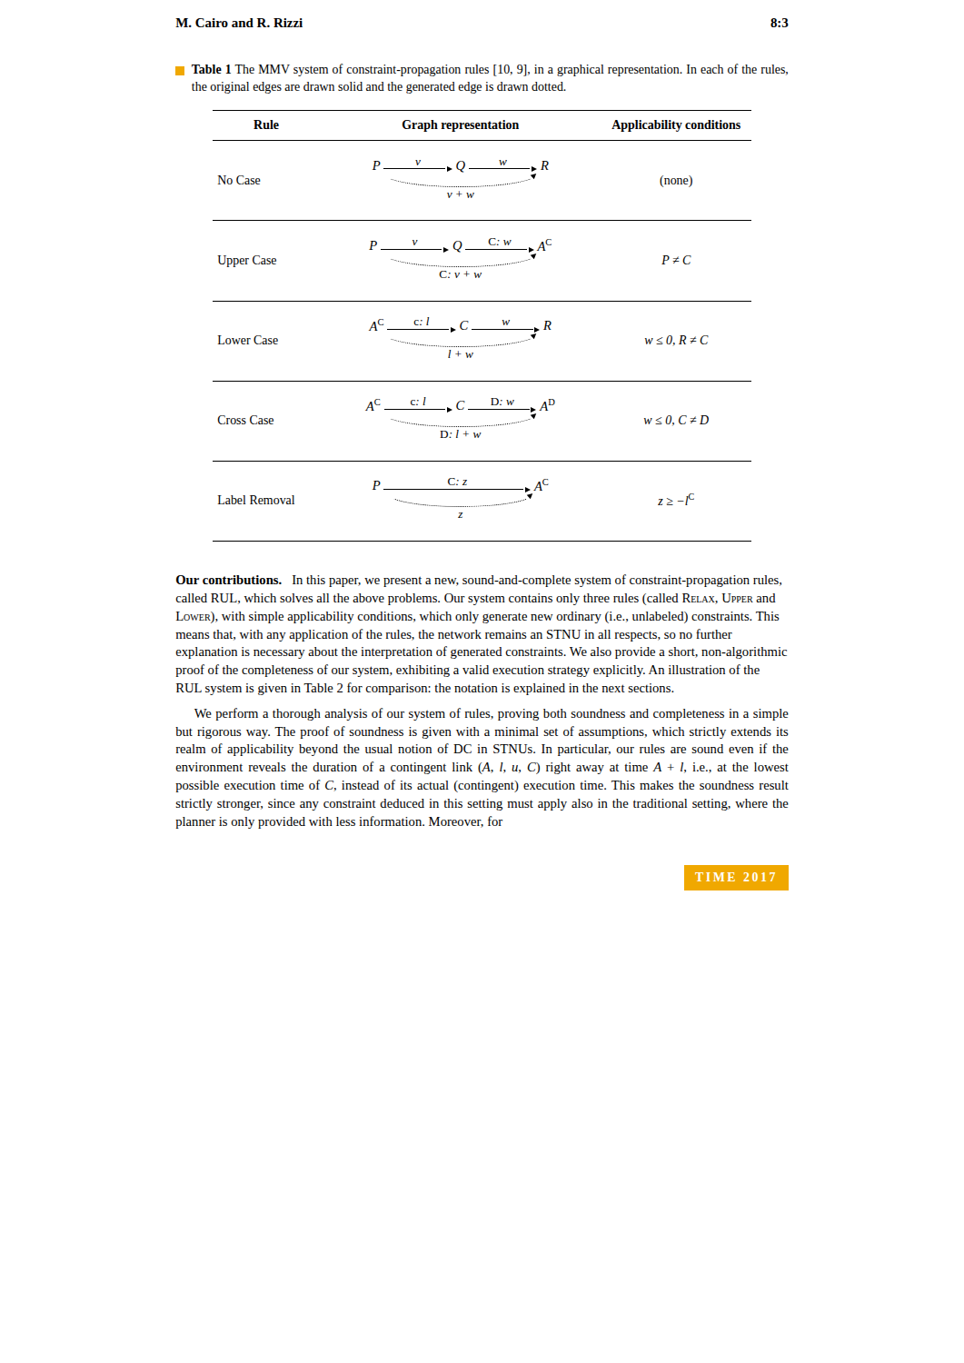M. Cairo and R. Rizzi 8:3
Table 1 The MMV system of constraint-propagation rules [10, 9], in a graphical representation. In each of the rules, the original edges are drawn solid and the generated edge is drawn dotted.
| Rule | Graph representation | Applicability conditions |
| --- | --- | --- |
| No Case | P v Q w R v + w | (none) |
| Upper Case | P v Q C : w A C C : v + w | P ≠ C |
| Lower Case | A C c : l C w R l + w | w ≤ 0, R ≠ C |
| Cross Case | A C c : l C D : w A D D : l + w | w ≤ 0, C ≠ D |
| Label Removal | P C : z A C z | z ≥ −l C |
Our contributions.
In this paper, we present a new, sound-and-complete system of constraint-propagation rules, called RUL, which solves all the above problems. Our system contains only three rules (called Relax, Upper and Lower), with simple applicability conditions, which only generate new ordinary (i.e., unlabeled) constraints. This means that, with any application of the rules, the network remains an STNU in all respects, so no further explanation is necessary about the interpretation of generated constraints. We also provide a short, non-algorithmic proof of the completeness of our system, exhibiting a valid execution strategy explicitly. An illustration of the RUL system is given in Table 2 for comparison: the notation is explained in the next sections.
We perform a thorough analysis of our system of rules, proving both soundness and completeness in a simple but rigorous way. The proof of soundness is given with a minimal set of assumptions, which strictly extends its realm of applicability beyond the usual notion of DC in STNUs. In particular, our rules are sound even if the environment reveals the duration of a contingent link (A, l, u, C) right away at time A + l, i.e., at the lowest possible execution time of C, instead of its actual (contingent) execution time. This makes the soundness result strictly stronger, since any constraint deduced in this setting must apply also in the traditional setting, where the planner is only provided with less information. Moreover, for
TIME 2017